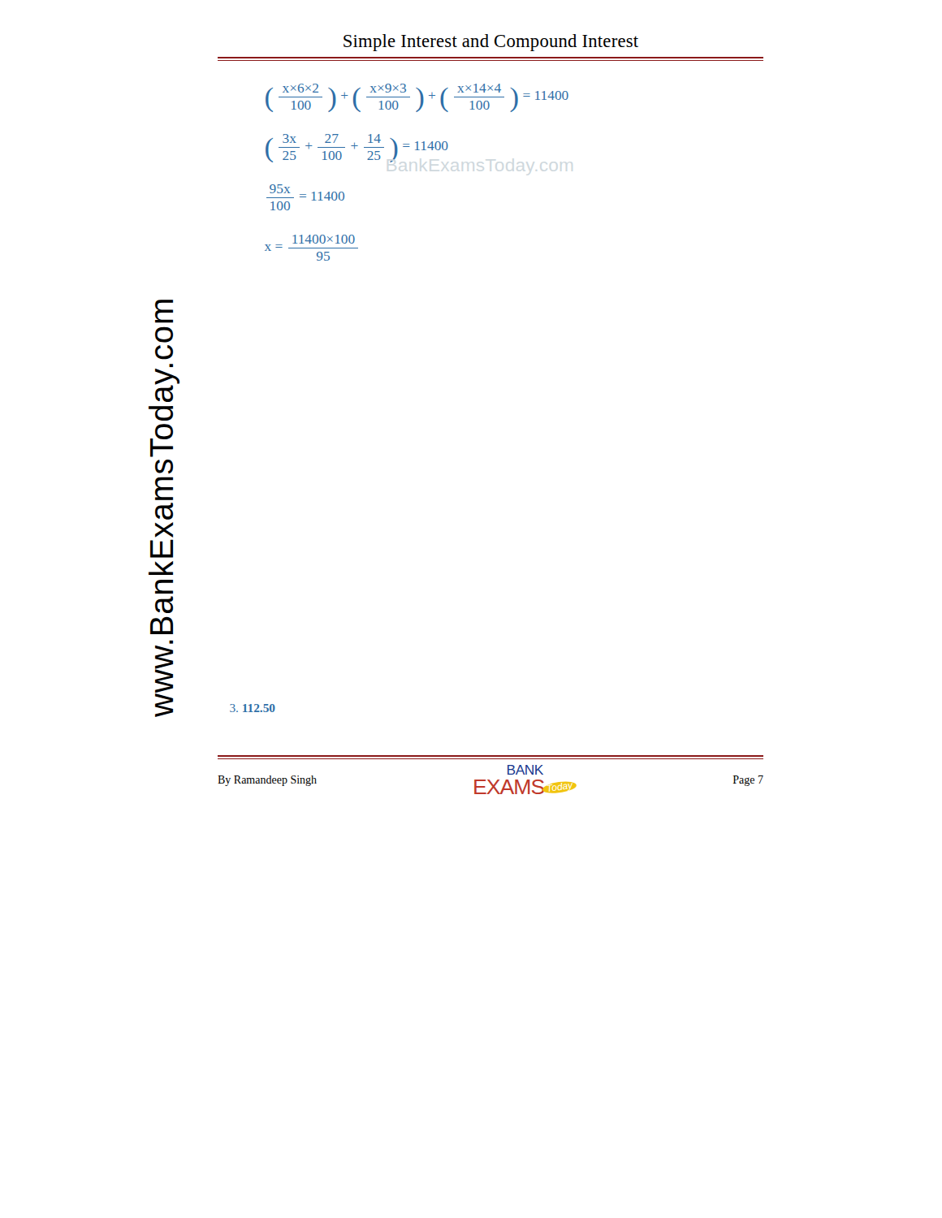www.BankExamsToday.com
Simple Interest and Compound Interest
BankExamsToday.com
( x×6×2100 ) + ( x×9×3100 ) + ( x×14×4100 ) = 11400
( 3x 25 + 27100 + 1425 ) = 11400
95x 100 = 11400
x = 11400×10095
112.50
By Ramandeep Singh BANK EXAMS Today Page 7